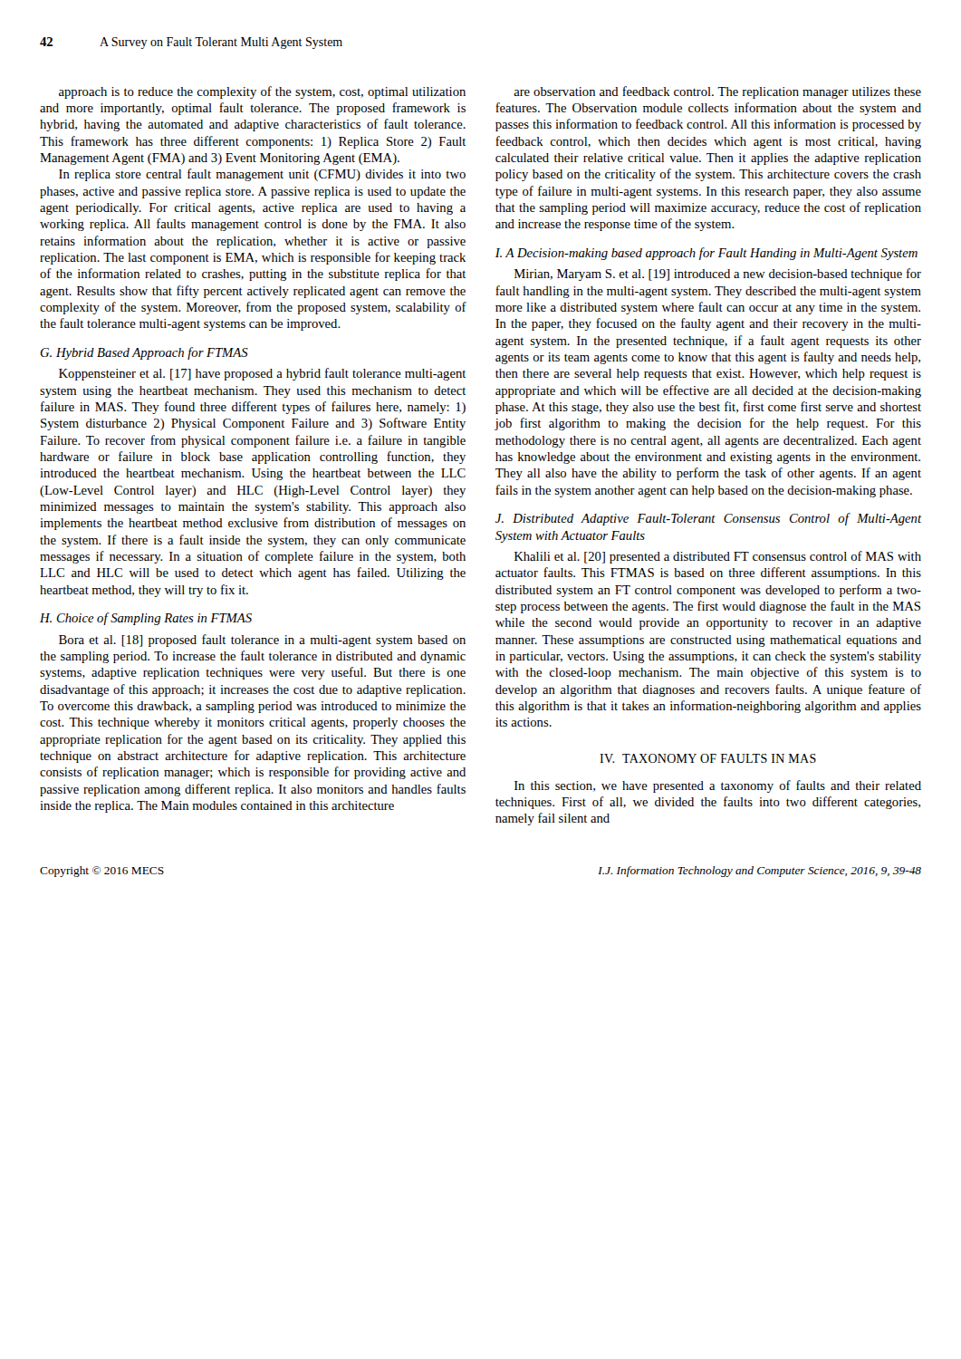42 A Survey on Fault Tolerant Multi Agent System
approach is to reduce the complexity of the system, cost, optimal utilization and more importantly, optimal fault tolerance. The proposed framework is hybrid, having the automated and adaptive characteristics of fault tolerance. This framework has three different components: 1) Replica Store 2) Fault Management Agent (FMA) and 3) Event Monitoring Agent (EMA).
In replica store central fault management unit (CFMU) divides it into two phases, active and passive replica store. A passive replica is used to update the agent periodically. For critical agents, active replica are used to having a working replica. All faults management control is done by the FMA. It also retains information about the replication, whether it is active or passive replication. The last component is EMA, which is responsible for keeping track of the information related to crashes, putting in the substitute replica for that agent. Results show that fifty percent actively replicated agent can remove the complexity of the system. Moreover, from the proposed system, scalability of the fault tolerance multi-agent systems can be improved.
G. Hybrid Based Approach for FTMAS
Koppensteiner et al. [17] have proposed a hybrid fault tolerance multi-agent system using the heartbeat mechanism. They used this mechanism to detect failure in MAS. They found three different types of failures here, namely: 1) System disturbance 2) Physical Component Failure and 3) Software Entity Failure. To recover from physical component failure i.e. a failure in tangible hardware or failure in block base application controlling function, they introduced the heartbeat mechanism. Using the heartbeat between the LLC (Low-Level Control layer) and HLC (High-Level Control layer) they minimized messages to maintain the system's stability. This approach also implements the heartbeat method exclusive from distribution of messages on the system. If there is a fault inside the system, they can only communicate messages if necessary. In a situation of complete failure in the system, both LLC and HLC will be used to detect which agent has failed. Utilizing the heartbeat method, they will try to fix it.
H. Choice of Sampling Rates in FTMAS
Bora et al. [18] proposed fault tolerance in a multi-agent system based on the sampling period. To increase the fault tolerance in distributed and dynamic systems, adaptive replication techniques were very useful. But there is one disadvantage of this approach; it increases the cost due to adaptive replication. To overcome this drawback, a sampling period was introduced to minimize the cost. This technique whereby it monitors critical agents, properly chooses the appropriate replication for the agent based on its criticality. They applied this technique on abstract architecture for adaptive replication. This architecture consists of replication manager; which is responsible for providing active and passive replication among different replica. It also monitors and handles faults inside the replica. The Main modules contained in this architecture
are observation and feedback control. The replication manager utilizes these features. The Observation module collects information about the system and passes this information to feedback control. All this information is processed by feedback control, which then decides which agent is most critical, having calculated their relative critical value. Then it applies the adaptive replication policy based on the criticality of the system. This architecture covers the crash type of failure in multi-agent systems. In this research paper, they also assume that the sampling period will maximize accuracy, reduce the cost of replication and increase the response time of the system.
I. A Decision-making based approach for Fault Handing in Multi-Agent System
Mirian, Maryam S. et al. [19] introduced a new decision-based technique for fault handling in the multi-agent system. They described the multi-agent system more like a distributed system where fault can occur at any time in the system. In the paper, they focused on the faulty agent and their recovery in the multi-agent system. In the presented technique, if a fault agent requests its other agents or its team agents come to know that this agent is faulty and needs help, then there are several help requests that exist. However, which help request is appropriate and which will be effective are all decided at the decision-making phase. At this stage, they also use the best fit, first come first serve and shortest job first algorithm to making the decision for the help request. For this methodology there is no central agent, all agents are decentralized. Each agent has knowledge about the environment and existing agents in the environment. They all also have the ability to perform the task of other agents. If an agent fails in the system another agent can help based on the decision-making phase.
J. Distributed Adaptive Fault-Tolerant Consensus Control of Multi-Agent System with Actuator Faults
Khalili et al. [20] presented a distributed FT consensus control of MAS with actuator faults. This FTMAS is based on three different assumptions. In this distributed system an FT control component was developed to perform a two-step process between the agents. The first would diagnose the fault in the MAS while the second would provide an opportunity to recover in an adaptive manner. These assumptions are constructed using mathematical equations and in particular, vectors. Using the assumptions, it can check the system's stability with the closed-loop mechanism. The main objective of this system is to develop an algorithm that diagnoses and recovers faults. A unique feature of this algorithm is that it takes an information-neighboring algorithm and applies its actions.
IV. Taxonomy of Faults in MAS
In this section, we have presented a taxonomy of faults and their related techniques. First of all, we divided the faults into two different categories, namely fail silent and
Copyright © 2016 MECS I.J. Information Technology and Computer Science, 2016, 9, 39-48